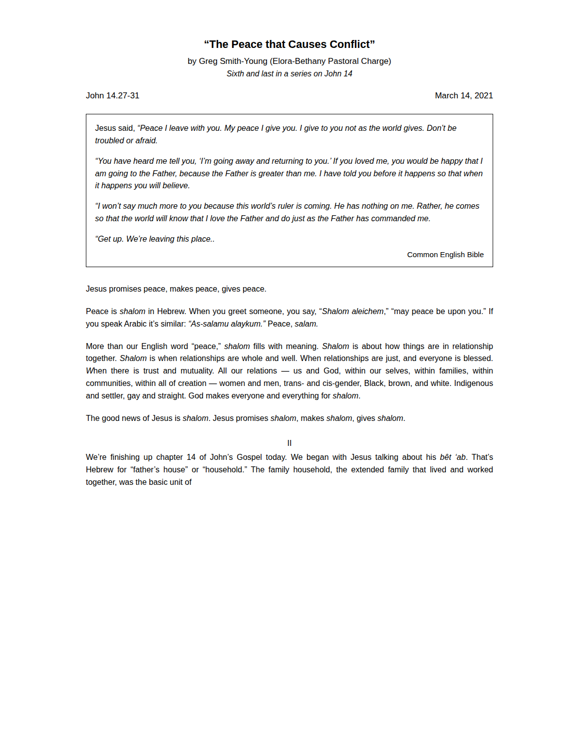“The Peace that Causes Conflict”
by Greg Smith-Young (Elora-Bethany Pastoral Charge)
Sixth and last in a series on John 14
John 14.27-31 March 14, 2021
Jesus said, “Peace I leave with you. My peace I give you. I give to you not as the world gives. Don’t be troubled or afraid.
“You have heard me tell you, ‘I’m going away and returning to you.’ If you loved me, you would be happy that I am going to the Father, because the Father is greater than me. I have told you before it happens so that when it happens you will believe.
“I won’t say much more to you because this world’s ruler is coming. He has nothing on me. Rather, he comes so that the world will know that I love the Father and do just as the Father has commanded me.
“Get up. We’re leaving this place..
Common English Bible
Jesus promises peace, makes peace, gives peace.
Peace is shalom in Hebrew. When you greet someone, you say, “Shalom aleichem,” “may peace be upon you.” If you speak Arabic it’s similar: “As-salamu alaykum.” Peace, salam.
More than our English word “peace,” shalom fills with meaning. Shalom is about how things are in relationship together. Shalom is when relationships are whole and well. When relationships are just, and everyone is blessed. When there is trust and mutuality. All our relations — us and God, within our selves, within families, within communities, within all of creation — women and men, trans- and cis-gender, Black, brown, and white. Indigenous and settler, gay and straight. God makes everyone and everything for shalom.
The good news of Jesus is shalom. Jesus promises shalom, makes shalom, gives shalom.
II
We’re finishing up chapter 14 of John’s Gospel today. We began with Jesus talking about his bêt ‘ab. That’s Hebrew for “father’s house” or “household.” The family household, the extended family that lived and worked together, was the basic unit of